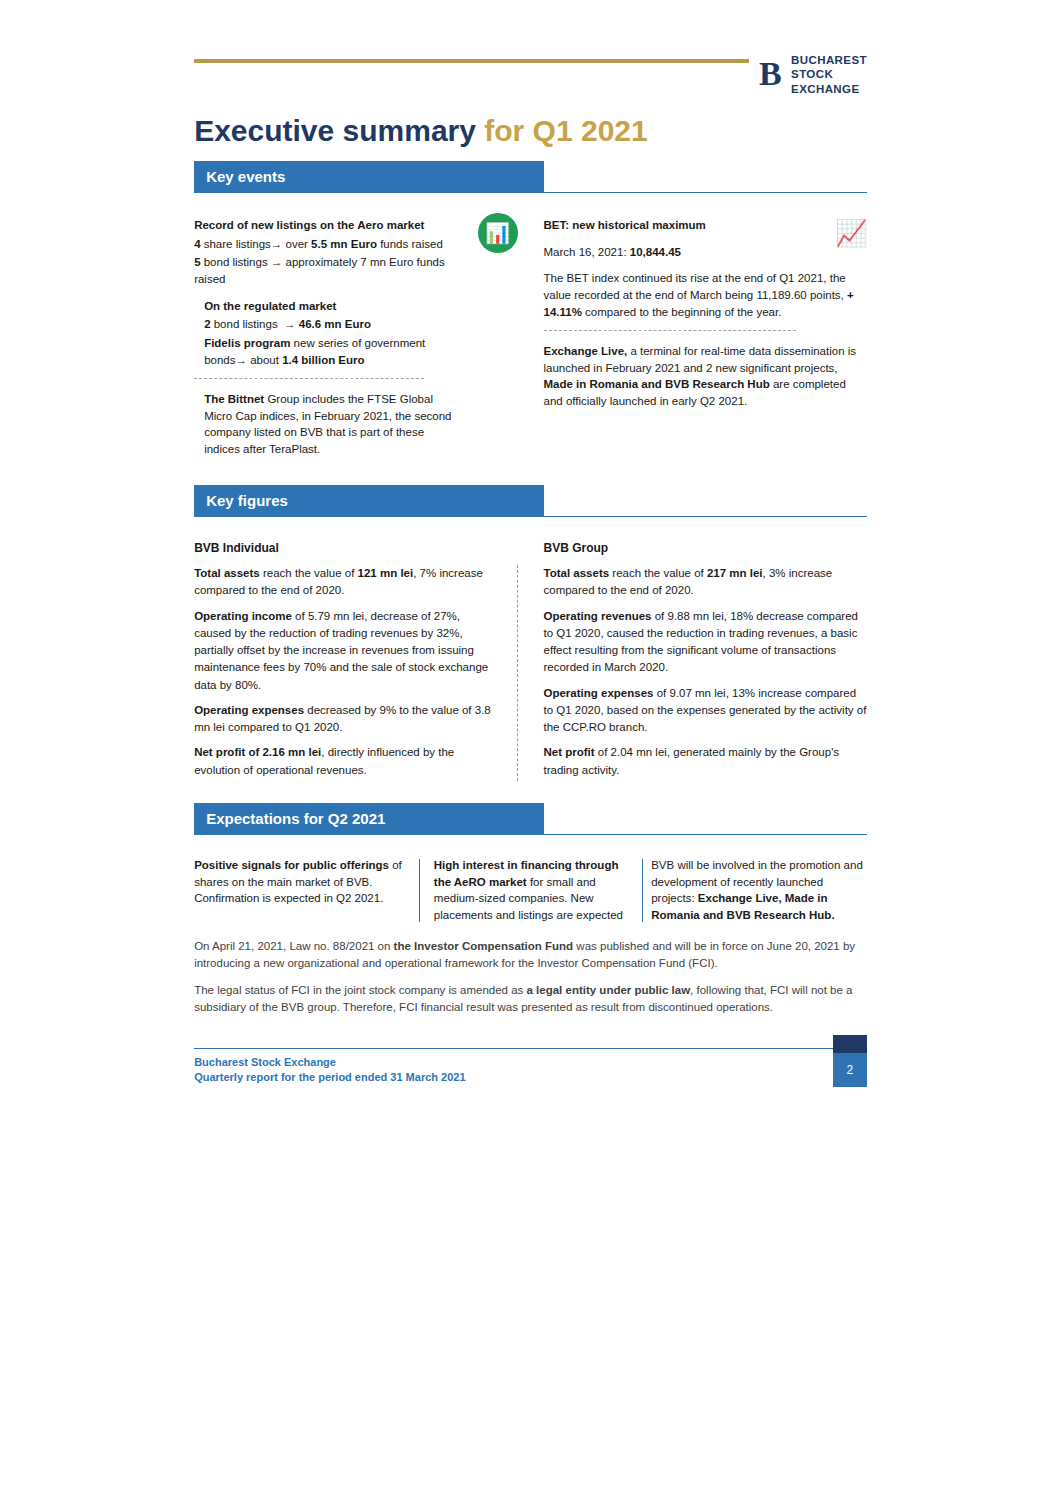B    
Bucharest
Stock
Exchange
Executive summary for Q1 2021
Key events
📊
Record of new listings on the Aero market
4 share listings→ over 5.5 mn Euro funds raised
5 bond listings → approximately 7 mn Euro funds raised
On the regulated market
2 bond listings → 46.6 mn Euro
Fidelis program new series of government bonds→ about 1.4 billion Euro
The Bittnet Group includes the FTSE Global Micro Cap indices, in February 2021, the second company listed on BVB that is part of these indices after TeraPlast.
📈
BET: new historical maximum
March 16, 2021: 10,844.45
The BET index continued its rise at the end of Q1 2021, the value recorded at the end of March being 11,189.60 points, + 14.11% compared to the beginning of the year.
Exchange Live, a terminal for real-time data dissemination is launched in February 2021 and 2 new significant projects, Made in Romania and BVB Research Hub are completed and officially launched in early Q2 2021.
Key figures
BVB Individual
Total assets reach the value of 121 mn lei, 7% increase compared to the end of 2020.
Operating income of 5.79 mn lei, decrease of 27%, caused by the reduction of trading revenues by 32%, partially offset by the increase in revenues from issuing maintenance fees by 70% and the sale of stock exchange data by 80%.
Operating expenses decreased by 9% to the value of 3.8 mn lei compared to Q1 2020.
Net profit of 2.16 mn lei, directly influenced by the evolution of operational revenues.
BVB Group
Total assets reach the value of 217 mn lei, 3% increase compared to the end of 2020.
Operating revenues of 9.88 mn lei, 18% decrease compared to Q1 2020, caused the reduction in trading revenues, a basic effect resulting from the significant volume of transactions recorded in March 2020.
Operating expenses of 9.07 mn lei, 13% increase compared to Q1 2020, based on the expenses generated by the activity of the CCP.RO branch.
Net profit of 2.04 mn lei, generated mainly by the Group's trading activity.
Expectations for Q2 2021
Positive signals for public offerings of shares on the main market of BVB. Confirmation is expected in Q2 2021.
High interest in financing through the AeRO market for small and medium-sized companies. New placements and listings are expected
BVB will be involved in the promotion and development of recently launched projects: Exchange Live, Made in Romania and BVB Research Hub.
On April 21, 2021, Law no. 88/2021 on the Investor Compensation Fund was published and will be in force on June 20, 2021 by introducing a new organizational and operational framework for the Investor Compensation Fund (FCI).
The legal status of FCI in the joint stock company is amended as a legal entity under public law, following that, FCI will not be a subsidiary of the BVB group. Therefore, FCI financial result was presented as result from discontinued operations.
Bucharest Stock Exchange
Quarterly report for the period ended 31 March 2021
2